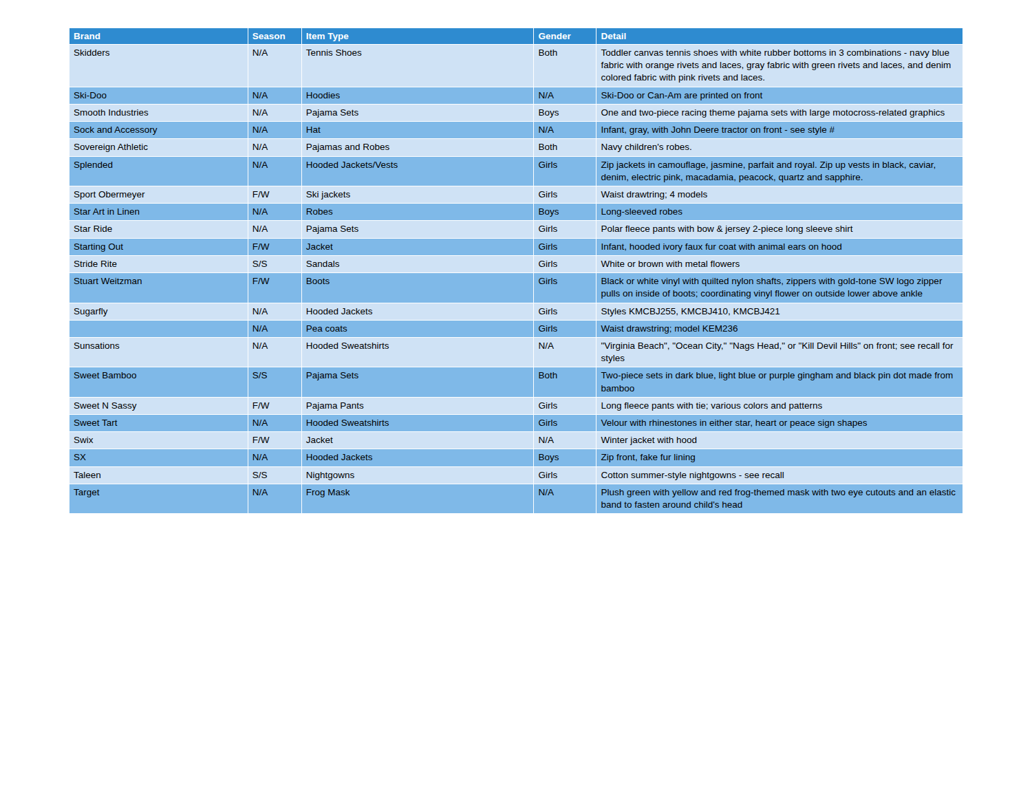| Brand | Season | Item Type | Gender | Detail |
| --- | --- | --- | --- | --- |
| Skidders | N/A | Tennis Shoes | Both | Toddler canvas tennis shoes with white rubber bottoms in 3 combinations - navy blue fabric with orange rivets and laces, gray fabric with green rivets and laces, and denim colored fabric with pink rivets and laces. |
| Ski-Doo | N/A | Hoodies | N/A | Ski-Doo or Can-Am are printed on front |
| Smooth Industries | N/A | Pajama Sets | Boys | One and two-piece racing theme pajama sets with large motocross-related graphics |
| Sock and Accessory | N/A | Hat | N/A | Infant, gray, with John Deere tractor on front - see style # |
| Sovereign Athletic | N/A | Pajamas and Robes | Both | Navy children's robes. |
| Splended | N/A | Hooded Jackets/Vests | Girls | Zip jackets in camouflage, jasmine, parfait and royal. Zip up vests in black, caviar, denim, electric pink, macadamia, peacock, quartz and sapphire. |
| Sport Obermeyer | F/W | Ski jackets | Girls | Waist drawtring; 4 models |
| Star Art in Linen | N/A | Robes | Boys | Long-sleeved robes |
| Star Ride | N/A | Pajama Sets | Girls | Polar fleece pants with bow & jersey 2-piece long sleeve shirt |
| Starting Out | F/W | Jacket | Girls | Infant, hooded ivory faux fur coat with animal ears on hood |
| Stride Rite | S/S | Sandals | Girls | White or brown with metal flowers |
| Stuart Weitzman | F/W | Boots | Girls | Black or white vinyl with quilted nylon shafts, zippers with gold-tone SW logo zipper pulls on inside of boots; coordinating vinyl flower on outside lower above ankle |
| Sugarfly | N/A | Hooded Jackets | Girls | Styles KMCBJ255, KMCBJ410, KMCBJ421 |
| | N/A | Pea coats | Girls | Waist drawstring; model KEM236 |
| Sunsations | N/A | Hooded Sweatshirts | N/A | "Virginia Beach", "Ocean City," "Nags Head," or "Kill Devil Hills" on front; see recall for styles |
| Sweet Bamboo | S/S | Pajama Sets | Both | Two-piece sets in dark blue, light blue or purple gingham and black pin dot made from bamboo |
| Sweet N Sassy | F/W | Pajama Pants | Girls | Long fleece pants with tie; various colors and patterns |
| Sweet Tart | N/A | Hooded Sweatshirts | Girls | Velour with rhinestones in either star, heart or peace sign shapes |
| Swix | F/W | Jacket | N/A | Winter jacket with hood |
| SX | N/A | Hooded Jackets | Boys | Zip front, fake fur lining |
| Taleen | S/S | Nightgowns | Girls | Cotton summer-style nightgowns - see recall |
| Target | N/A | Frog Mask | N/A | Plush green with yellow and red frog-themed mask with two eye cutouts and an elastic band to fasten around child's head |